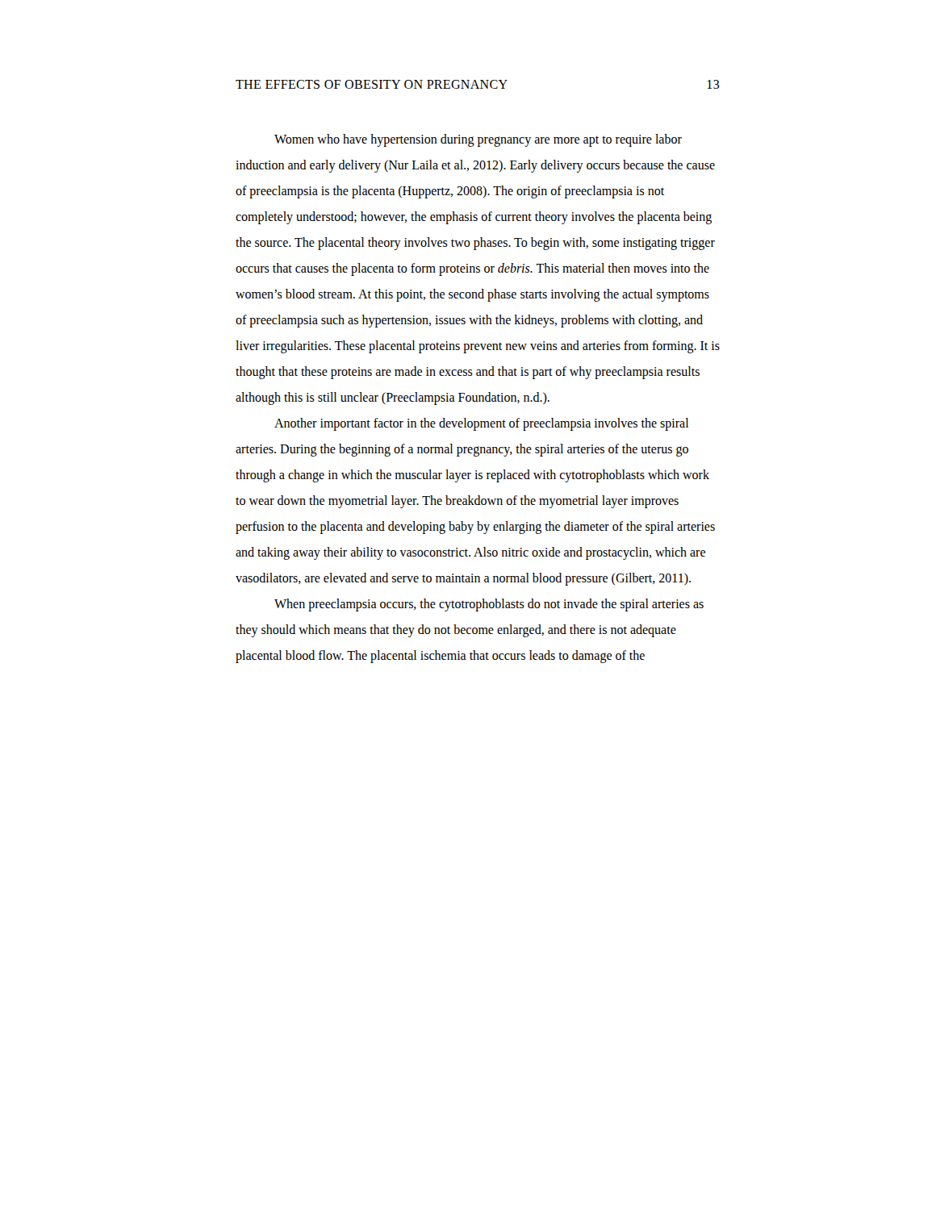The Effects of Obesity on Pregnancy 13
Women who have hypertension during pregnancy are more apt to require labor induction and early delivery (Nur Laila et al., 2012). Early delivery occurs because the cause of preeclampsia is the placenta (Huppertz, 2008). The origin of preeclampsia is not completely understood; however, the emphasis of current theory involves the placenta being the source. The placental theory involves two phases. To begin with, some instigating trigger occurs that causes the placenta to form proteins or debris. This material then moves into the women’s blood stream. At this point, the second phase starts involving the actual symptoms of preeclampsia such as hypertension, issues with the kidneys, problems with clotting, and liver irregularities. These placental proteins prevent new veins and arteries from forming. It is thought that these proteins are made in excess and that is part of why preeclampsia results although this is still unclear (Preeclampsia Foundation, n.d.).
Another important factor in the development of preeclampsia involves the spiral arteries. During the beginning of a normal pregnancy, the spiral arteries of the uterus go through a change in which the muscular layer is replaced with cytotrophoblasts which work to wear down the myometrial layer. The breakdown of the myometrial layer improves perfusion to the placenta and developing baby by enlarging the diameter of the spiral arteries and taking away their ability to vasoconstrict. Also nitric oxide and prostacyclin, which are vasodilators, are elevated and serve to maintain a normal blood pressure (Gilbert, 2011).
When preeclampsia occurs, the cytotrophoblasts do not invade the spiral arteries as they should which means that they do not become enlarged, and there is not adequate placental blood flow. The placental ischemia that occurs leads to damage of the